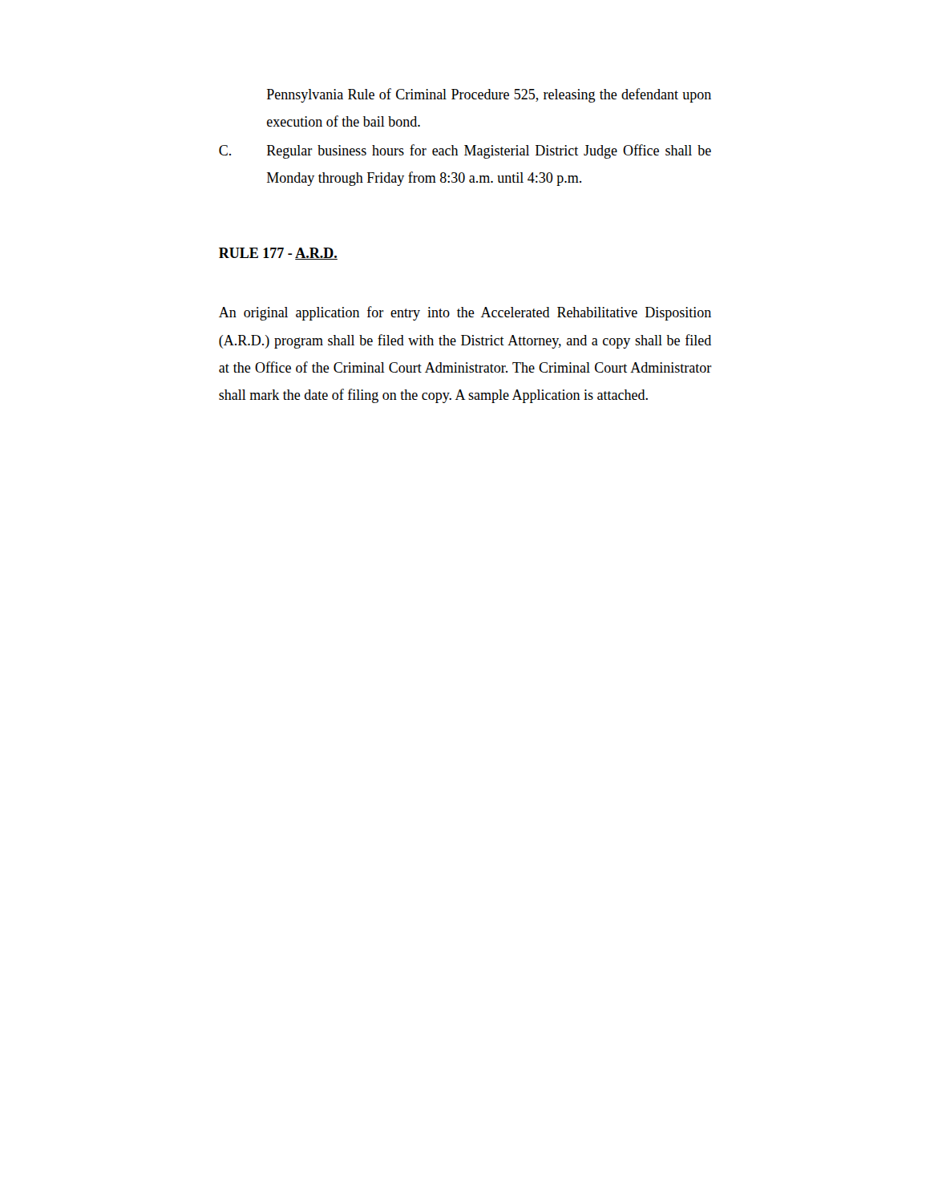Pennsylvania Rule of Criminal Procedure 525, releasing the defendant upon execution of the bail bond.
C.
Regular business hours for each Magisterial District Judge Office shall be Monday through Friday from 8:30 a.m. until 4:30 p.m.
RULE 177 - A.R.D.
An original application for entry into the Accelerated Rehabilitative Disposition (A.R.D.) program shall be filed with the District Attorney, and a copy shall be filed at the Office of the Criminal Court Administrator. The Criminal Court Administrator shall mark the date of filing on the copy. A sample Application is attached.